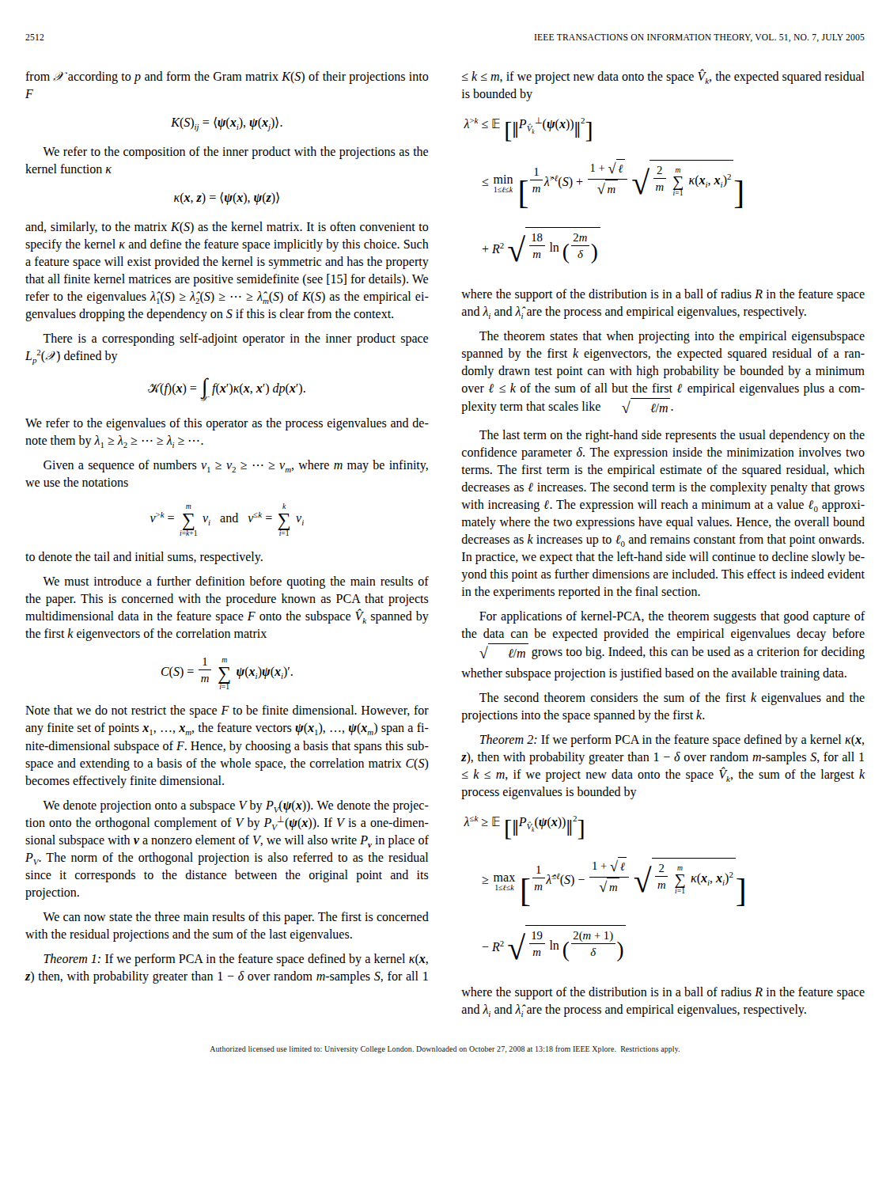2512 IEEE TRANSACTIONS ON INFORMATION THEORY, VOL. 51, NO. 7, JULY 2005
from 𝒳 according to p and form the Gram matrix K(S) of their projections into F
K(S)ij = ⟨ψ(xi), ψ(xj)⟩.
We refer to the composition of the inner product with the projections as the kernel function κ
κ(x, z) = ⟨ψ(x), ψ(z)⟩
and, similarly, to the matrix K(S) as the kernel matrix. It is often convenient to specify the kernel κ and define the feature space implicitly by this choice. Such a feature space will exist provided the kernel is symmetric and has the property that all finite kernel matrices are positive semidefinite (see [15] for details). We refer to the eigenvalues λ̂1(S) ≥ λ̂2(S) ≥ ⋯ ≥ λ̂m(S) of K(S) as the empirical eigenvalues dropping the dependency on S if this is clear from the context.
There is a corresponding self-adjoint operator in the inner product space Lp2(𝒳) defined by
𝒦(f)(x) = ∫𝒳 f(x′)κ(x, x′) dp(x′).
We refer to the eigenvalues of this operator as the process eigenvalues and denote them by λ1 ≥ λ2 ≥ ⋯ ≥ λi ≥ ⋯.
Given a sequence of numbers ν1 ≥ ν2 ≥ ⋯ ≥ νm, where m may be infinity, we use the notations
ν>k = m∑i=k+1 νi and ν≤k = k∑i=1 νi
to denote the tail and initial sums, respectively.
We must introduce a further definition before quoting the main results of the paper. This is concerned with the procedure known as PCA that projects multidimensional data in the feature space F onto the subspace V̂k spanned by the first k eigenvectors of the correlation matrix
C(S) = 1 m m∑i=1 ψ(xi)ψ(xi)′.
Note that we do not restrict the space F to be finite dimensional. However, for any finite set of points x1, …, xm, the feature vectors ψ(x1), …, ψ(xm) span a finite-dimensional subspace of F. Hence, by choosing a basis that spans this subspace and extending to a basis of the whole space, the correlation matrix C(S) becomes effectively finite dimensional.
We denote projection onto a subspace V by PV(ψ(x)). We denote the projection onto the orthogonal complement of V by PV⊥(ψ(x)). If V is a one-dimensional subspace with v a nonzero element of V, we will also write Pv in place of PV. The norm of the orthogonal projection is also referred to as the residual since it corresponds to the distance between the original point and its projection.
We can now state the three main results of this paper. The first is concerned with the residual projections and the sum of the last eigenvalues.
Theorem 1: If we perform PCA in the feature space defined by a kernel κ(x, z) then, with probability greater than 1 − δ over random m-samples S, for all 1 ≤ k ≤ m, if we project new data onto the space V̂k, the expected squared residual is bounded by
λ>k ≤ 𝔼 [‖PV̂k⊥(ψ(x))‖2]
≤ min 1≤ℓ≤k [1 m λ̂>ℓ(S) + 1 + √ℓ√m √2 m m∑i=1 κ(xi, xi)2]
+ R2 √18 m ln (2m δ)
where the support of the distribution is in a ball of radius R in the feature space and λi and λ̂i are the process and empirical eigenvalues, respectively.
The theorem states that when projecting into the empirical eigensubspace spanned by the first k eigenvectors, the expected squared residual of a randomly drawn test point can with high probability be bounded by a minimum over ℓ ≤ k of the sum of all but the first ℓ empirical eigenvalues plus a complexity term that scales like √ℓ/m.
The last term on the right-hand side represents the usual dependency on the confidence parameter δ. The expression inside the minimization involves two terms. The first term is the empirical estimate of the squared residual, which decreases as ℓ increases. The second term is the complexity penalty that grows with increasing ℓ. The expression will reach a minimum at a value ℓ0 approximately where the two expressions have equal values. Hence, the overall bound decreases as k increases up to ℓ0 and remains constant from that point onwards. In practice, we expect that the left-hand side will continue to decline slowly beyond this point as further dimensions are included. This effect is indeed evident in the experiments reported in the final section.
For applications of kernel-PCA, the theorem suggests that good capture of the data can be expected provided the empirical eigenvalues decay before √ℓ/m grows too big. Indeed, this can be used as a criterion for deciding whether subspace projection is justified based on the available training data.
The second theorem considers the sum of the first k eigenvalues and the projections into the space spanned by the first k.
Theorem 2: If we perform PCA in the feature space defined by a kernel κ(x, z), then with probability greater than 1 − δ over random m-samples S, for all 1 ≤ k ≤ m, if we project new data onto the space V̂k, the sum of the largest k process eigenvalues is bounded by
λ≤k ≥ 𝔼 [‖PV̂k(ψ(x))‖2]
≥ max 1≤ℓ≤k [1 m λ̂≤ℓ(S) − 1 + √ℓ√m √2 m m∑i=1 κ(xi, xi)2]
− R2 √19 m ln (2(m + 1) δ)
where the support of the distribution is in a ball of radius R in the feature space and λi and λ̂i are the process and empirical eigenvalues, respectively.
Authorized licensed use limited to: University College London. Downloaded on October 27, 2008 at 13:18 from IEEE Xplore. Restrictions apply.